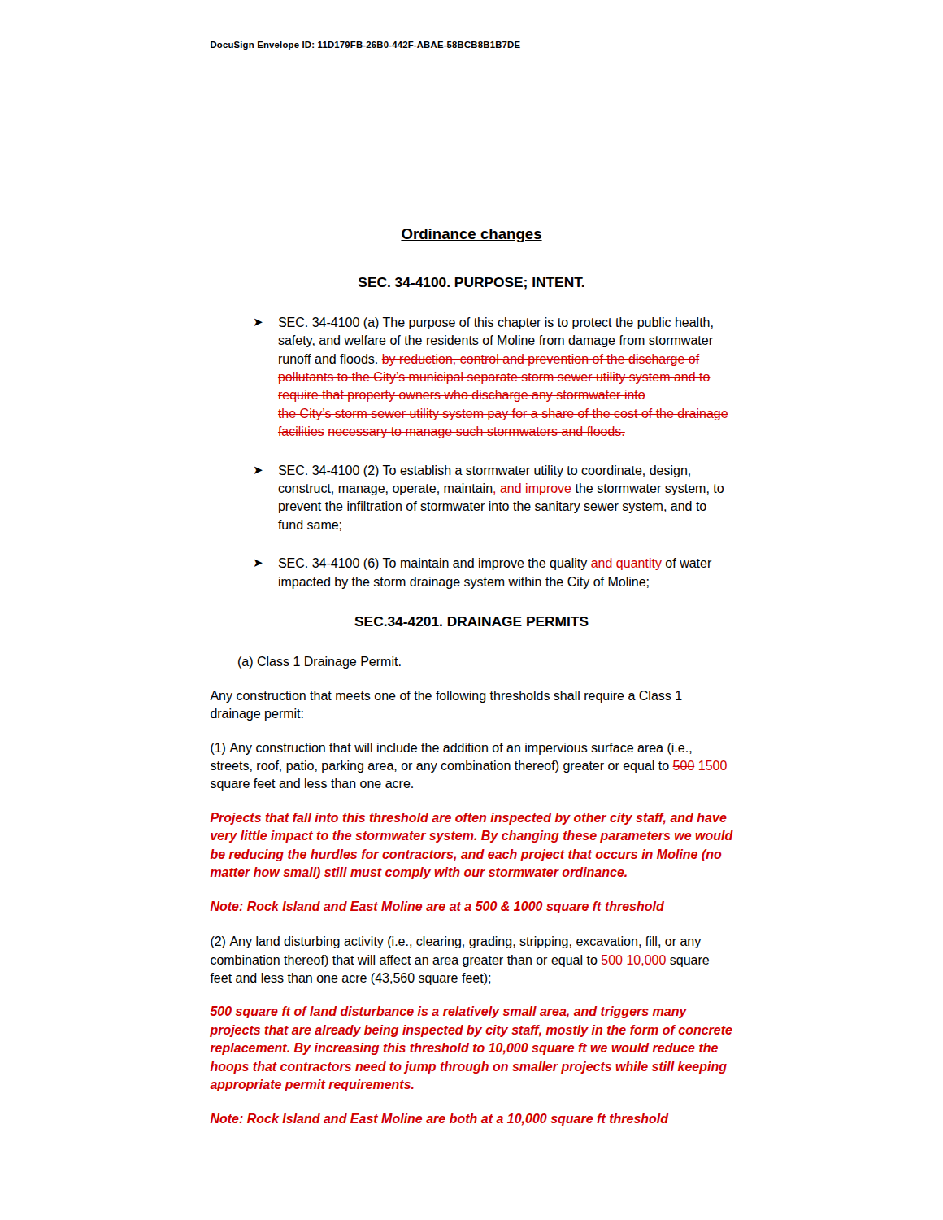DocuSign Envelope ID: 11D179FB-26B0-442F-ABAE-58BCB8B1B7DE
Ordinance changes
SEC. 34-4100. PURPOSE; INTENT.
SEC. 34-4100 (a) The purpose of this chapter is to protect the public health, safety, and welfare of the residents of Moline from damage from stormwater runoff and floods. by reduction, control and prevention of the discharge of pollutants to the City’s municipal separate storm sewer utility system and to require that property owners who discharge any stormwater into
the City’s storm sewer utility system pay for a share of the cost of the drainage facilities necessary to manage such stormwaters and floods.
SEC. 34-4100 (2) To establish a stormwater utility to coordinate, design, construct, manage, operate, maintain, and improve the stormwater system, to prevent the infiltration of stormwater into the sanitary sewer system, and to fund same;
SEC. 34-4100 (6) To maintain and improve the quality and quantity of water impacted by the storm drainage system within the City of Moline;
SEC.34-4201. DRAINAGE PERMITS
(a) Class 1 Drainage Permit.
Any construction that meets one of the following thresholds shall require a Class 1 drainage permit:
(1) Any construction that will include the addition of an impervious surface area (i.e., streets, roof, patio, parking area, or any combination thereof) greater or equal to 500 1500 square feet and less than one acre.
Projects that fall into this threshold are often inspected by other city staff, and have very little impact to the stormwater system. By changing these parameters we would be reducing the hurdles for contractors, and each project that occurs in Moline (no matter how small) still must comply with our stormwater ordinance.
Note: Rock Island and East Moline are at a 500 & 1000 square ft threshold
(2) Any land disturbing activity (i.e., clearing, grading, stripping, excavation, fill, or any combination thereof) that will affect an area greater than or equal to 500 10,000 square feet and less than one acre (43,560 square feet);
500 square ft of land disturbance is a relatively small area, and triggers many projects that are already being inspected by city staff, mostly in the form of concrete replacement. By increasing this threshold to 10,000 square ft we would reduce the hoops that contractors need to jump through on smaller projects while still keeping appropriate permit requirements.
Note: Rock Island and East Moline are both at a 10,000 square ft threshold